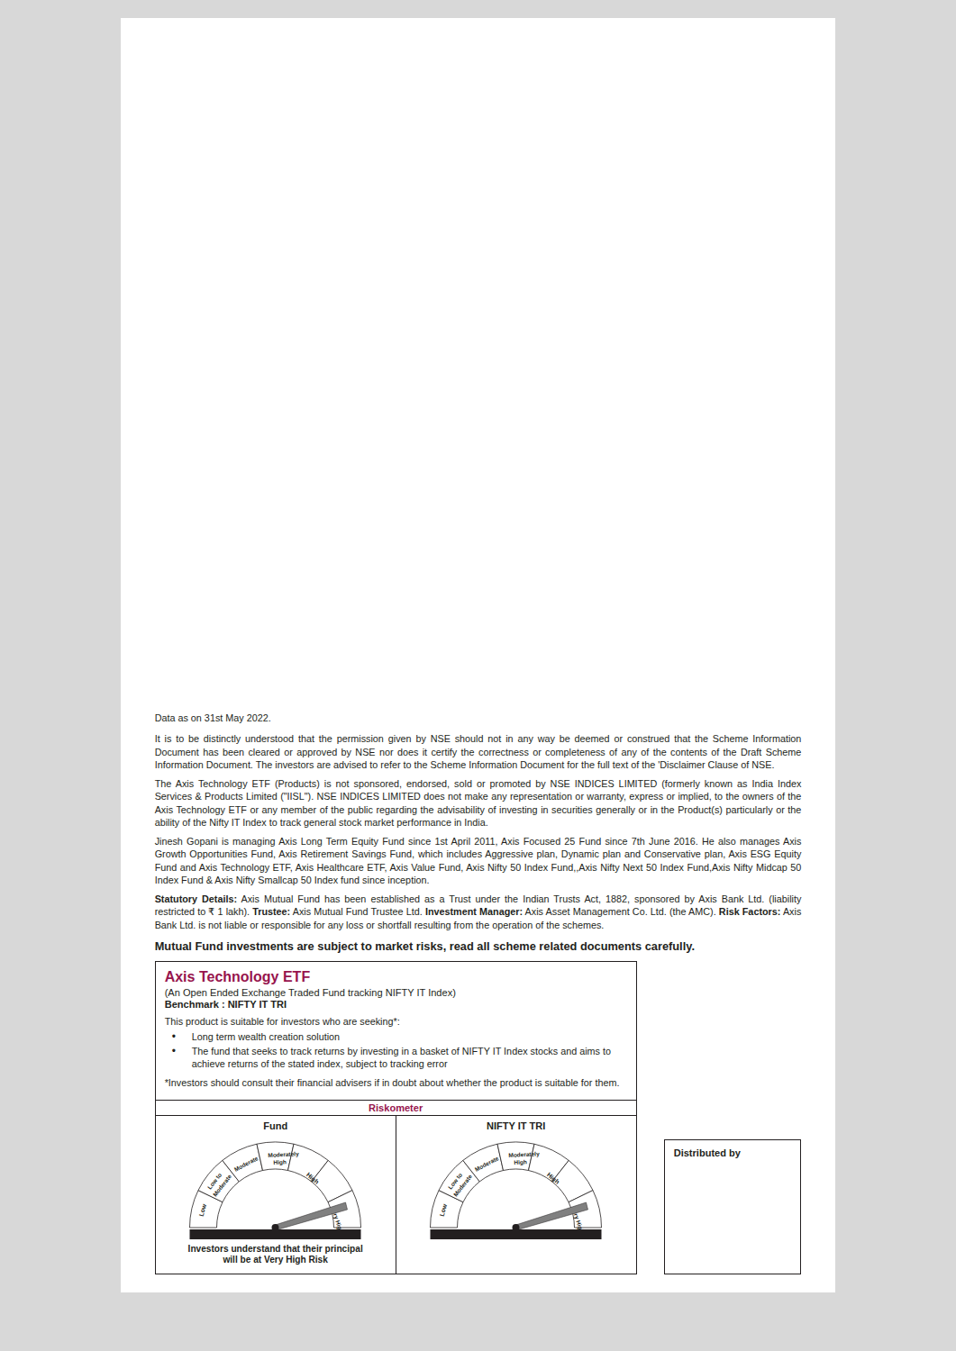Data as on 31st May 2022.
It is to be distinctly understood that the permission given by NSE should not in any way be deemed or construed that the Scheme Information Document has been cleared or approved by NSE nor does it certify the correctness or completeness of any of the contents of the Draft Scheme Information Document. The investors are advised to refer to the Scheme Information Document for the full text of the 'Disclaimer Clause of NSE.
The Axis Technology ETF (Products) is not sponsored, endorsed, sold or promoted by NSE INDICES LIMITED (formerly known as India Index Services & Products Limited ("IISL"). NSE INDICES LIMITED does not make any representation or warranty, express or implied, to the owners of the Axis Technology ETF or any member of the public regarding the advisability of investing in securities generally or in the Product(s) particularly or the ability of the Nifty IT Index to track general stock market performance in India.
Jinesh Gopani is managing Axis Long Term Equity Fund since 1st April 2011, Axis Focused 25 Fund since 7th June 2016. He also manages Axis Growth Opportunities Fund, Axis Retirement Savings Fund, which includes Aggressive plan, Dynamic plan and Conservative plan, Axis ESG Equity Fund and Axis Technology ETF, Axis Healthcare ETF, Axis Value Fund, Axis Nifty 50 Index Fund,,Axis Nifty Next 50 Index Fund,Axis Nifty Midcap 50 Index Fund & Axis Nifty Smallcap 50 Index fund since inception.
Statutory Details: Axis Mutual Fund has been established as a Trust under the Indian Trusts Act, 1882, sponsored by Axis Bank Ltd. (liability restricted to ₹ 1 lakh). Trustee: Axis Mutual Fund Trustee Ltd. Investment Manager: Axis Asset Management Co. Ltd. (the AMC). Risk Factors: Axis Bank Ltd. is not liable or responsible for any loss or shortfall resulting from the operation of the schemes.
Mutual Fund investments are subject to market risks, read all scheme related documents carefully.
Axis Technology ETF
(An Open Ended Exchange Traded Fund tracking NIFTY IT Index)
Benchmark : NIFTY IT TRI
This product is suitable for investors who are seeking*:
Long term wealth creation solution
The fund that seeks to track returns by investing in a basket of NIFTY IT Index stocks and aims to achieve returns of the stated index, subject to tracking error
*Investors should consult their financial advisers if in doubt about whether the product is suitable for them.
Riskometer
Fund
Low Low to Moderate Moderate Moderately High High Very High
Investors understand that their principal
will be at Very High Risk
NIFTY IT TRI
Low Low to Moderate Moderate Moderately High High Very High
Distributed by